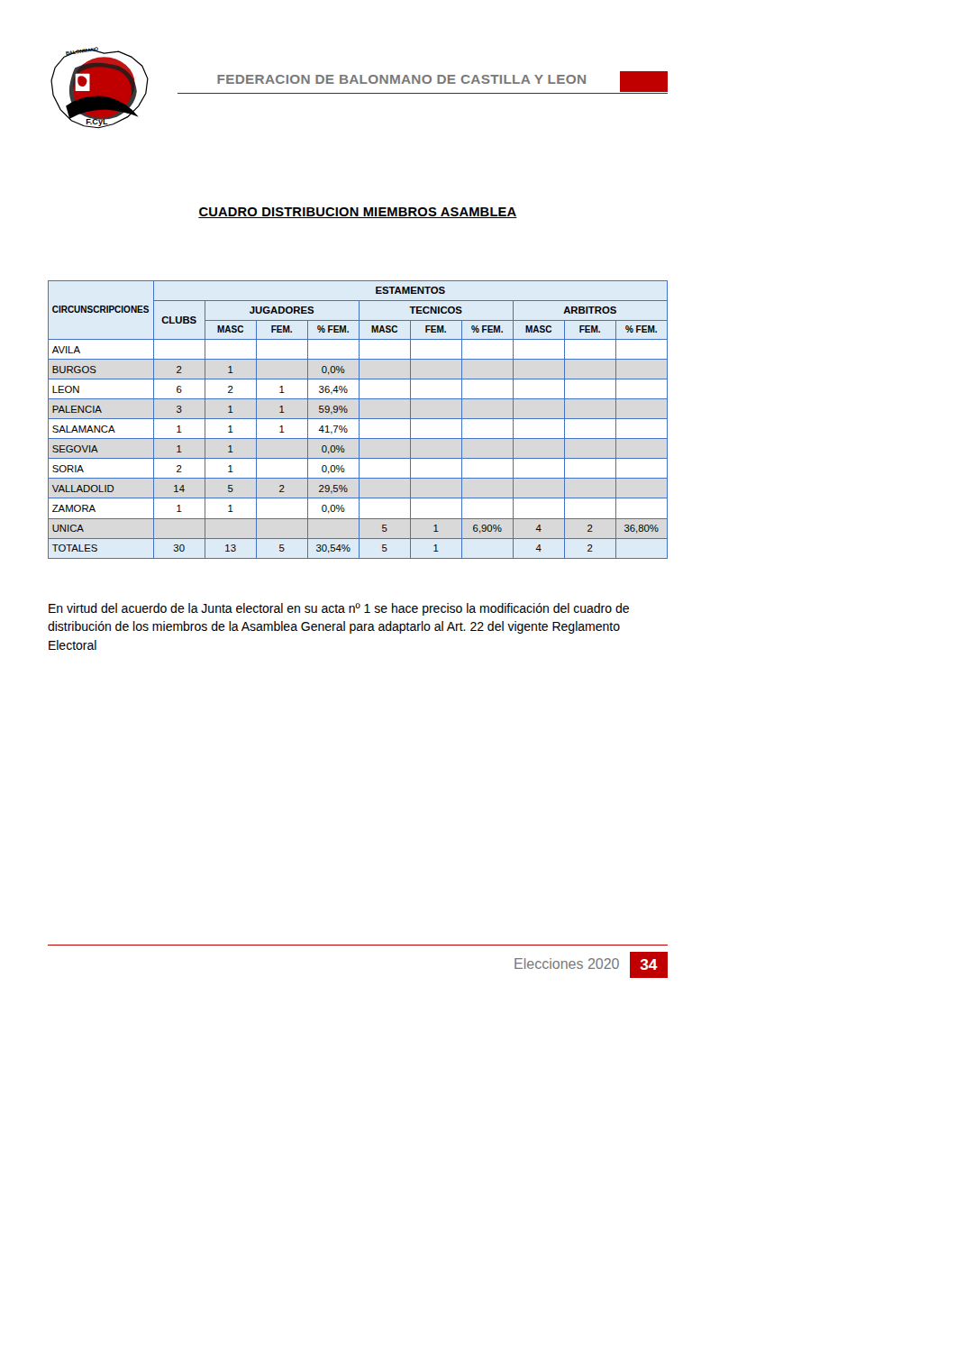F.CyL BALONMANO
FEDERACION DE BALONMANO DE CASTILLA Y LEON
CUADRO DISTRIBUCION MIEMBROS ASAMBLEA
| CIRCUNSCRIPCIONES | ESTAMENTOS |
| --- | --- |
| CLUBS | JUGADORES | TECNICOS | ARBITROS |
| MASC | FEM. | % FEM. | MASC | FEM. | % FEM. | MASC | FEM. | % FEM. |
| AVILA | | | | | | | | | | |
| BURGOS | 2 | 1 | | 0,0% | | | | | | |
| LEON | 6 | 2 | 1 | 36,4% | | | | | | |
| PALENCIA | 3 | 1 | 1 | 59,9% | | | | | | |
| SALAMANCA | 1 | 1 | 1 | 41,7% | | | | | | |
| SEGOVIA | 1 | 1 | | 0,0% | | | | | | |
| SORIA | 2 | 1 | | 0,0% | | | | | | |
| VALLADOLID | 14 | 5 | 2 | 29,5% | | | | | | |
| ZAMORA | 1 | 1 | | 0,0% | | | | | | |
| UNICA | | | | | 5 | 1 | 6,90% | 4 | 2 | 36,80% |
| TOTALES | 30 | 13 | 5 | 30,54% | 5 | 1 | | 4 | 2 | |
En virtud del acuerdo de la Junta electoral en su acta nº 1 se hace preciso la modificación del cuadro de distribución de los miembros de la Asamblea General para adaptarlo al Art. 22 del vigente Reglamento Electoral
Elecciones 2020 34